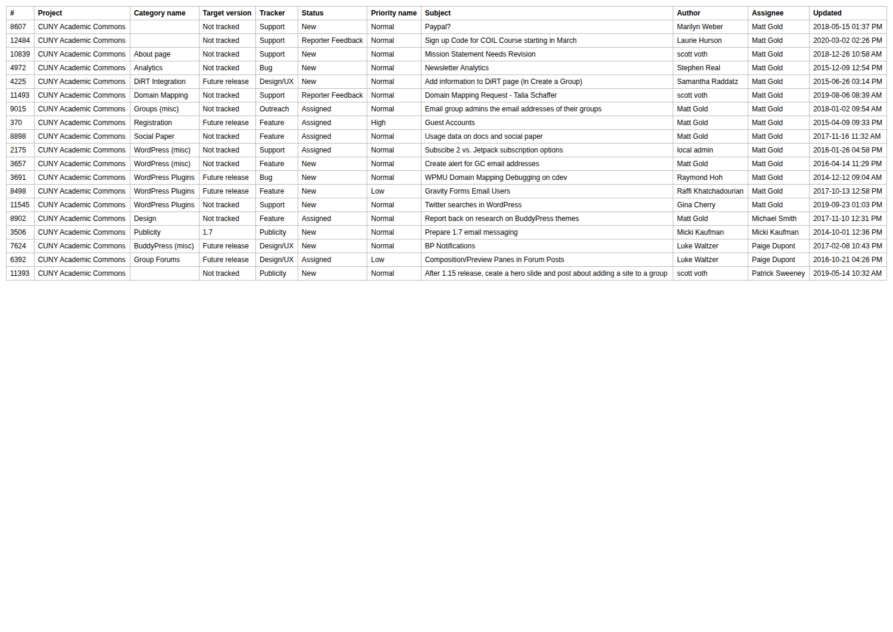| # | Project | Category name | Target version | Tracker | Status | Priority name | Subject | Author | Assignee | Updated |
| --- | --- | --- | --- | --- | --- | --- | --- | --- | --- | --- |
| 8607 | CUNY Academic Commons | | Not tracked | Support | New | Normal | Paypal? | Marilyn Weber | Matt Gold | 2018-05-15 01:37 PM |
| 12484 | CUNY Academic Commons | | Not tracked | Support | Reporter Feedback | Normal | Sign up Code for COIL Course starting in March | Laurie Hurson | Matt Gold | 2020-03-02 02:26 PM |
| 10839 | CUNY Academic Commons | About page | Not tracked | Support | New | Normal | Mission Statement Needs Revision | scott voth | Matt Gold | 2018-12-26 10:58 AM |
| 4972 | CUNY Academic Commons | Analytics | Not tracked | Bug | New | Normal | Newsletter Analytics | Stephen Real | Matt Gold | 2015-12-09 12:54 PM |
| 4225 | CUNY Academic Commons | DiRT Integration | Future release | Design/UX | New | Normal | Add information to DiRT page (in Create a Group) | Samantha Raddatz | Matt Gold | 2015-06-26 03:14 PM |
| 11493 | CUNY Academic Commons | Domain Mapping | Not tracked | Support | Reporter Feedback | Normal | Domain Mapping Request - Talia Schaffer | scott voth | Matt Gold | 2019-08-06 08:39 AM |
| 9015 | CUNY Academic Commons | Groups (misc) | Not tracked | Outreach | Assigned | Normal | Email group admins the email addresses of their groups | Matt Gold | Matt Gold | 2018-01-02 09:54 AM |
| 370 | CUNY Academic Commons | Registration | Future release | Feature | Assigned | High | Guest Accounts | Matt Gold | Matt Gold | 2015-04-09 09:33 PM |
| 8898 | CUNY Academic Commons | Social Paper | Not tracked | Feature | Assigned | Normal | Usage data on docs and social paper | Matt Gold | Matt Gold | 2017-11-16 11:32 AM |
| 2175 | CUNY Academic Commons | WordPress (misc) | Not tracked | Support | Assigned | Normal | Subscibe 2 vs. Jetpack subscription options | local admin | Matt Gold | 2016-01-26 04:58 PM |
| 3657 | CUNY Academic Commons | WordPress (misc) | Not tracked | Feature | New | Normal | Create alert for GC email addresses | Matt Gold | Matt Gold | 2016-04-14 11:29 PM |
| 3691 | CUNY Academic Commons | WordPress Plugins | Future release | Bug | New | Normal | WPMU Domain Mapping Debugging on cdev | Raymond Hoh | Matt Gold | 2014-12-12 09:04 AM |
| 8498 | CUNY Academic Commons | WordPress Plugins | Future release | Feature | New | Low | Gravity Forms Email Users | Raffi Khatchadourian | Matt Gold | 2017-10-13 12:58 PM |
| 11545 | CUNY Academic Commons | WordPress Plugins | Not tracked | Support | New | Normal | Twitter searches in WordPress | Gina Cherry | Matt Gold | 2019-09-23 01:03 PM |
| 8902 | CUNY Academic Commons | Design | Not tracked | Feature | Assigned | Normal | Report back on research on BuddyPress themes | Matt Gold | Michael Smith | 2017-11-10 12:31 PM |
| 3506 | CUNY Academic Commons | Publicity | 1.7 | Publicity | New | Normal | Prepare 1.7 email messaging | Micki Kaufman | Micki Kaufman | 2014-10-01 12:36 PM |
| 7624 | CUNY Academic Commons | BuddyPress (misc) | Future release | Design/UX | New | Normal | BP Notifications | Luke Waltzer | Paige Dupont | 2017-02-08 10:43 PM |
| 6392 | CUNY Academic Commons | Group Forums | Future release | Design/UX | Assigned | Low | Composition/Preview Panes in Forum Posts | Luke Waltzer | Paige Dupont | 2016-10-21 04:26 PM |
| 11393 | CUNY Academic Commons | | Not tracked | Publicity | New | Normal | After 1.15 release, ceate a hero slide and post about adding a site to a group | scott voth | Patrick Sweeney | 2019-05-14 10:32 AM |